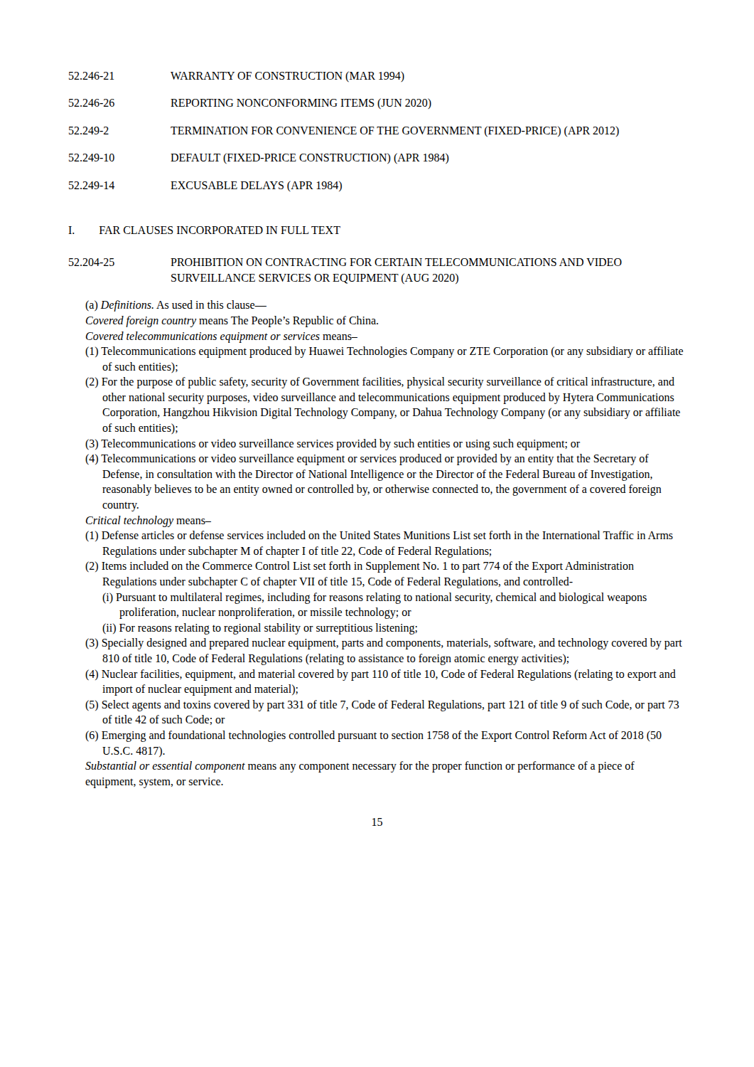52.246-21
WARRANTY OF CONSTRUCTION (MAR 1994)
52.246-26
REPORTING NONCONFORMING ITEMS (JUN 2020)
52.249-2
TERMINATION FOR CONVENIENCE OF THE GOVERNMENT (FIXED-PRICE) (APR 2012)
52.249-10
DEFAULT (FIXED-PRICE CONSTRUCTION) (APR 1984)
52.249-14
EXCUSABLE DELAYS (APR 1984)
I.
FAR CLAUSES INCORPORATED IN FULL TEXT
52.204-25
PROHIBITION ON CONTRACTING FOR CERTAIN TELECOMMUNICATIONS AND VIDEO SURVEILLANCE SERVICES OR EQUIPMENT (AUG 2020)
(a) Definitions. As used in this clause—
Covered foreign country means The People’s Republic of China.
Covered telecommunications equipment or services means–
(1) Telecommunications equipment produced by Huawei Technologies Company or ZTE Corporation (or any subsidiary or affiliate of such entities);
(2) For the purpose of public safety, security of Government facilities, physical security surveillance of critical infrastructure, and other national security purposes, video surveillance and telecommunications equipment produced by Hytera Communications Corporation, Hangzhou Hikvision Digital Technology Company, or Dahua Technology Company (or any subsidiary or affiliate of such entities);
(3) Telecommunications or video surveillance services provided by such entities or using such equipment; or
(4) Telecommunications or video surveillance equipment or services produced or provided by an entity that the Secretary of Defense, in consultation with the Director of National Intelligence or the Director of the Federal Bureau of Investigation, reasonably believes to be an entity owned or controlled by, or otherwise connected to, the government of a covered foreign country.
Critical technology means–
(1) Defense articles or defense services included on the United States Munitions List set forth in the International Traffic in Arms Regulations under subchapter M of chapter I of title 22, Code of Federal Regulations;
(2) Items included on the Commerce Control List set forth in Supplement No. 1 to part 774 of the Export Administration Regulations under subchapter C of chapter VII of title 15, Code of Federal Regulations, and controlled-
(i) Pursuant to multilateral regimes, including for reasons relating to national security, chemical and biological weapons proliferation, nuclear nonproliferation, or missile technology; or
(ii) For reasons relating to regional stability or surreptitious listening;
(3) Specially designed and prepared nuclear equipment, parts and components, materials, software, and technology covered by part 810 of title 10, Code of Federal Regulations (relating to assistance to foreign atomic energy activities);
(4) Nuclear facilities, equipment, and material covered by part 110 of title 10, Code of Federal Regulations (relating to export and import of nuclear equipment and material);
(5) Select agents and toxins covered by part 331 of title 7, Code of Federal Regulations, part 121 of title 9 of such Code, or part 73 of title 42 of such Code; or
(6) Emerging and foundational technologies controlled pursuant to section 1758 of the Export Control Reform Act of 2018 (50 U.S.C. 4817).
Substantial or essential component means any component necessary for the proper function or performance of a piece of equipment, system, or service.
15